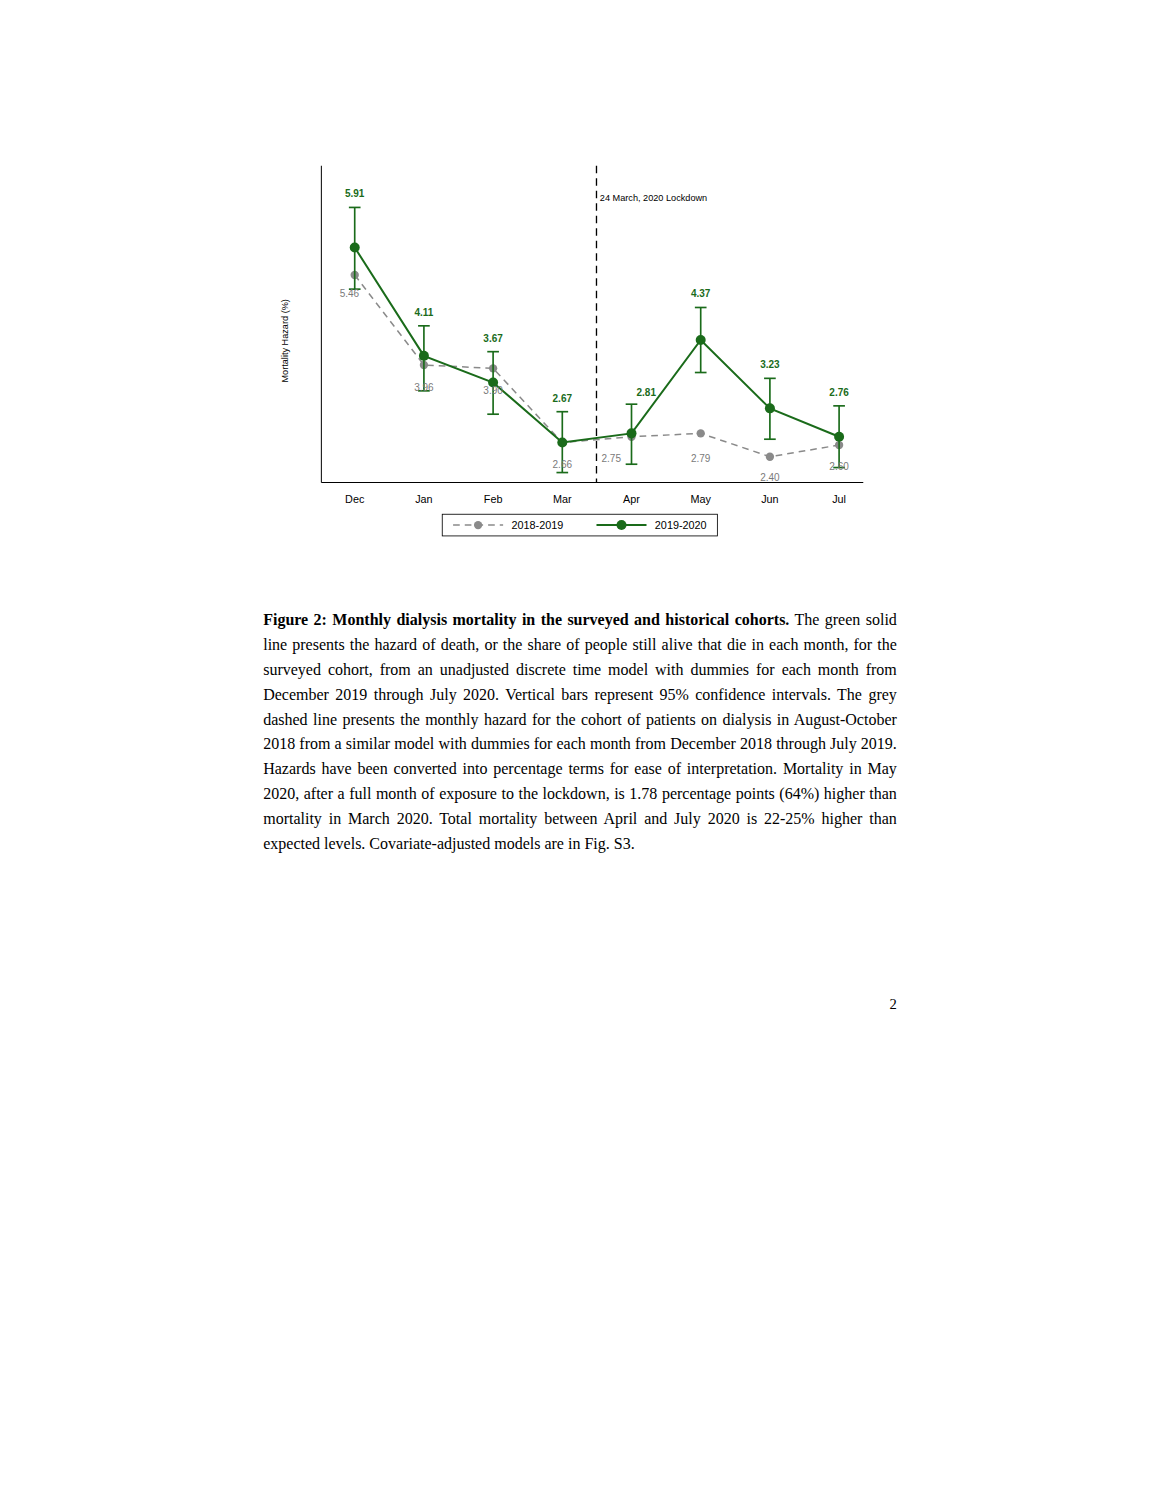Mortality Hazard (%) 24 March, 2020 Lockdown Mapping: y = 400 - (value - 2.0) * 72 (approx) 5.91 4.11 3.67 2.67 2.81 4.37 3.23 2.76 5.46 3.96 3.90 2.66 2.75 2.79 2.40 2.60 Dec Jan Feb Mar Apr May Jun Jul 2018-2019 2019-2020
Figure 2: Monthly dialysis mortality in the surveyed and historical cohorts. The green solid line presents the hazard of death, or the share of people still alive that die in each month, for the surveyed cohort, from an unadjusted discrete time model with dummies for each month from December 2019 through July 2020. Vertical bars represent 95% confidence intervals. The grey dashed line presents the monthly hazard for the cohort of patients on dialysis in August-October 2018 from a similar model with dummies for each month from December 2018 through July 2019. Hazards have been converted into percentage terms for ease of interpretation. Mortality in May 2020, after a full month of exposure to the lockdown, is 1.78 percentage points (64%) higher than mortality in March 2020. Total mortality between April and July 2020 is 22-25% higher than expected levels. Covariate-adjusted models are in Fig. S3.
2